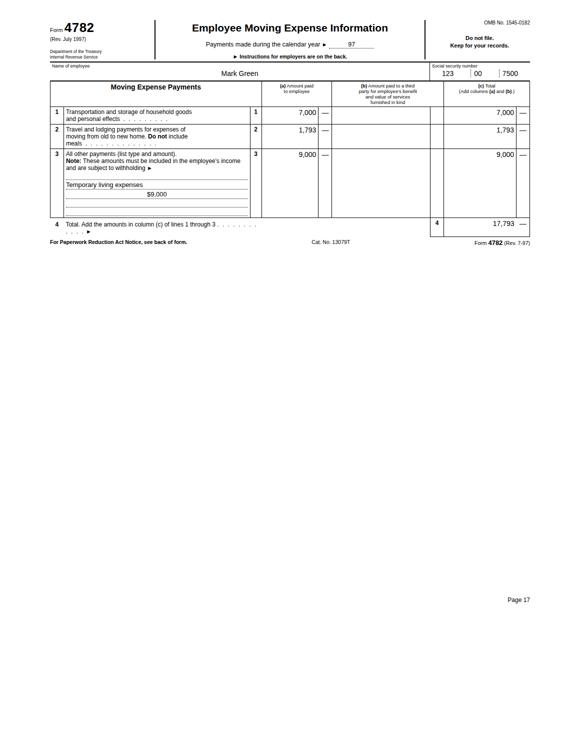Form 4782
(Rev. July 1997)
Department of the Treasury
Internal Revenue Service
Employee Moving Expense Information
Payments made during the calendar year ► 97
► Instructions for employers are on the back.
OMB No. 1545-0182
Do not file.
Keep for your records.
Name of employee
Mark Green
Social security number
123007500
| Moving Expense Payments | (a) Amount paid to employee | (b) Amount paid to a third party for employee's benefit and value of services furnished in kind | (c) Total (Add columns (a) and (b) .) |
| 1 | Transportation and storage of household goods and personal effects . . . . . . . . . | 1 | 7,000 | — | | | 7,000 | — |
| 2 | Travel and lodging payments for expenses of moving from old to new home. Do not include meals . . . . . . . . . . . . . . | 2 | 1,793 | — | | | 1,793 | — |
| 3 | All other payments (list type and amount). Note: These amounts must be included in the employee's income and are subject to withholding ► Temporary living expenses $9,000 | 3 | 9,000 | — | | | 9,000 | — |
| 4 | Total. Add the amounts in column (c) of lines 1 through 3 . . . . . . . . . . . . ► | | | | 4 | 17,793 | — |
For Paperwork Reduction Act Notice, see back of form.
Cat. No. 13079T
Form 4782 (Rev. 7-97)
Page 17